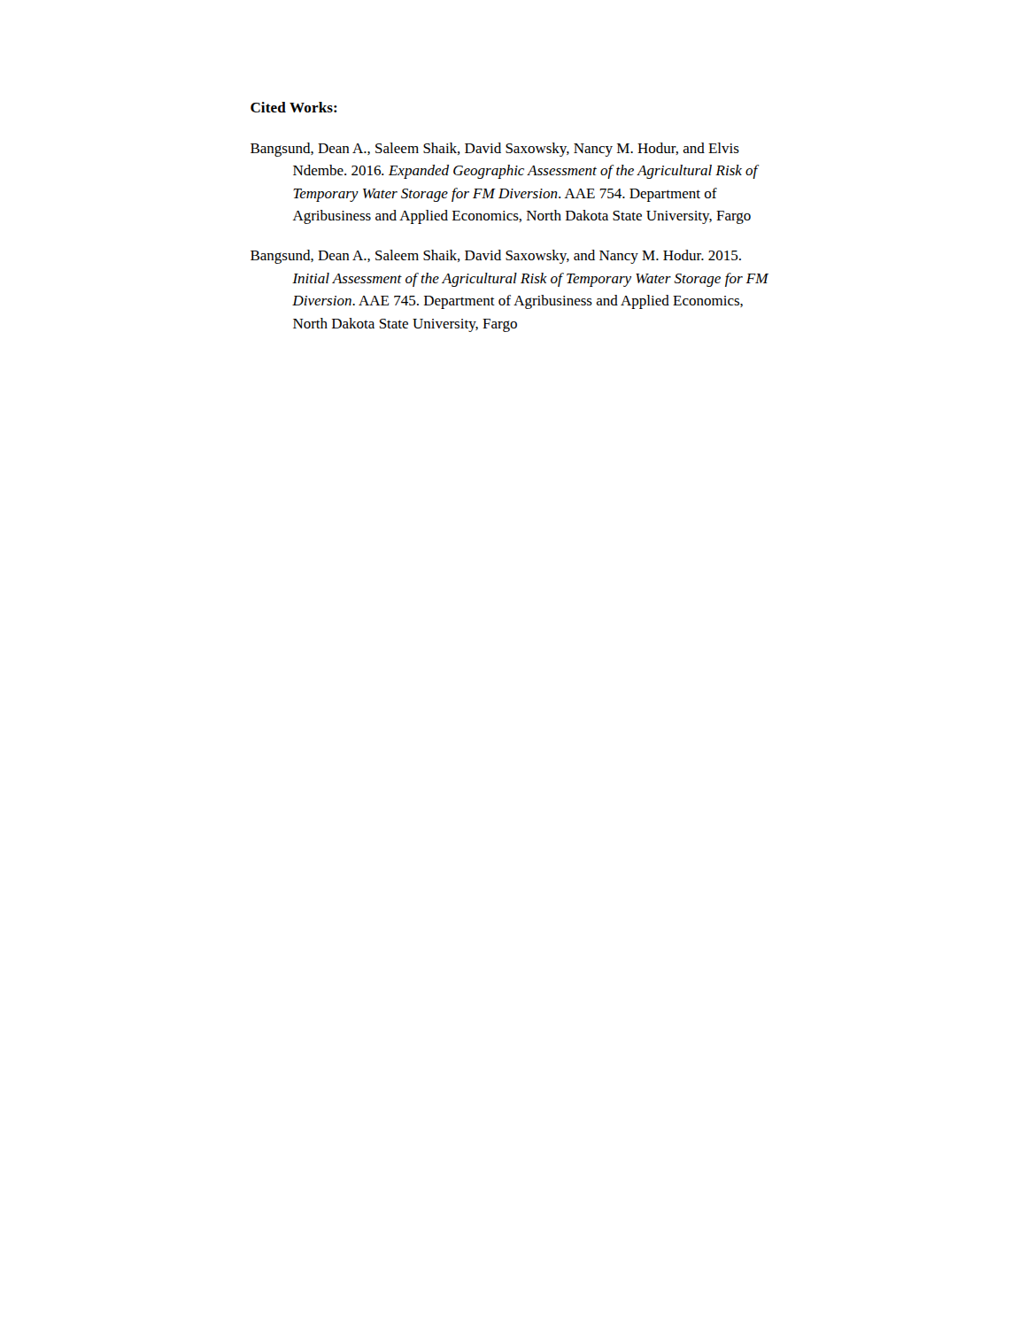Cited Works:
Bangsund, Dean A., Saleem Shaik, David Saxowsky, Nancy M. Hodur, and Elvis Ndembe. 2016. Expanded Geographic Assessment of the Agricultural Risk of Temporary Water Storage for FM Diversion. AAE 754. Department of Agribusiness and Applied Economics, North Dakota State University, Fargo
Bangsund, Dean A., Saleem Shaik, David Saxowsky, and Nancy M. Hodur. 2015. Initial Assessment of the Agricultural Risk of Temporary Water Storage for FM Diversion. AAE 745. Department of Agribusiness and Applied Economics, North Dakota State University, Fargo